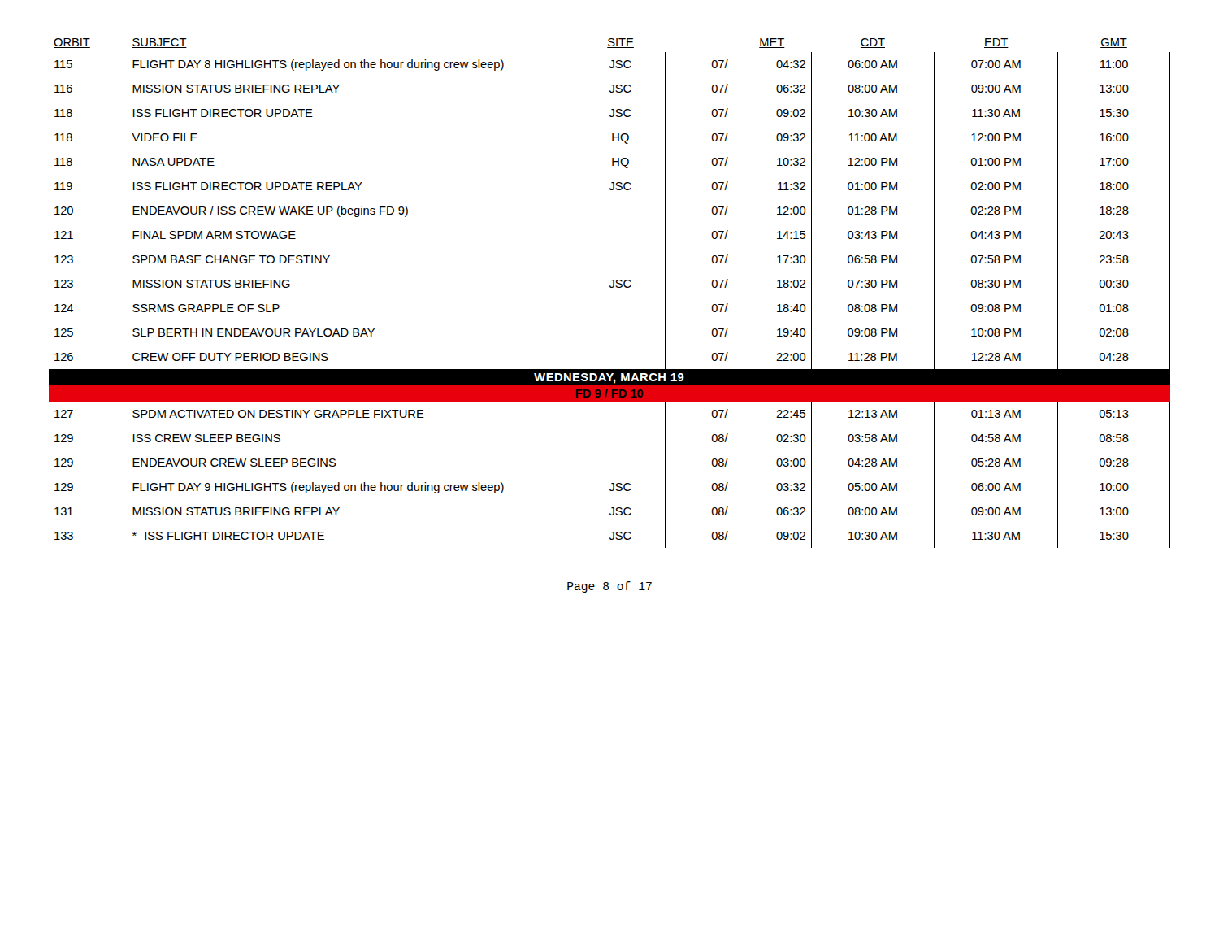| ORBIT | SUBJECT | SITE | | MET | CDT | EDT | GMT |
| --- | --- | --- | --- | --- | --- | --- | --- |
| 115 | FLIGHT DAY 8 HIGHLIGHTS (replayed on the hour during crew sleep) | JSC | 07/ | 04:32 | 06:00 AM | 07:00 AM | 11:00 |
| 116 | MISSION STATUS BRIEFING REPLAY | JSC | 07/ | 06:32 | 08:00 AM | 09:00 AM | 13:00 |
| 118 | ISS FLIGHT DIRECTOR UPDATE | JSC | 07/ | 09:02 | 10:30 AM | 11:30 AM | 15:30 |
| 118 | VIDEO FILE | HQ | 07/ | 09:32 | 11:00 AM | 12:00 PM | 16:00 |
| 118 | NASA UPDATE | HQ | 07/ | 10:32 | 12:00 PM | 01:00 PM | 17:00 |
| 119 | ISS FLIGHT DIRECTOR UPDATE REPLAY | JSC | 07/ | 11:32 | 01:00 PM | 02:00 PM | 18:00 |
| 120 | ENDEAVOUR / ISS CREW WAKE UP (begins FD 9) | | 07/ | 12:00 | 01:28 PM | 02:28 PM | 18:28 |
| 121 | FINAL SPDM ARM STOWAGE | | 07/ | 14:15 | 03:43 PM | 04:43 PM | 20:43 |
| 123 | SPDM BASE CHANGE TO DESTINY | | 07/ | 17:30 | 06:58 PM | 07:58 PM | 23:58 |
| 123 | MISSION STATUS BRIEFING | JSC | 07/ | 18:02 | 07:30 PM | 08:30 PM | 00:30 |
| 124 | SSRMS GRAPPLE OF SLP | | 07/ | 18:40 | 08:08 PM | 09:08 PM | 01:08 |
| 125 | SLP BERTH IN ENDEAVOUR PAYLOAD BAY | | 07/ | 19:40 | 09:08 PM | 10:08 PM | 02:08 |
| 126 | CREW OFF DUTY PERIOD BEGINS | | 07/ | 22:00 | 11:28 PM | 12:28 AM | 04:28 |
| WEDNESDAY, MARCH 19 |
| FD 9 / FD 10 |
| 127 | SPDM ACTIVATED ON DESTINY GRAPPLE FIXTURE | | 07/ | 22:45 | 12:13 AM | 01:13 AM | 05:13 |
| 129 | ISS CREW SLEEP BEGINS | | 08/ | 02:30 | 03:58 AM | 04:58 AM | 08:58 |
| 129 | ENDEAVOUR CREW SLEEP BEGINS | | 08/ | 03:00 | 04:28 AM | 05:28 AM | 09:28 |
| 129 | FLIGHT DAY 9 HIGHLIGHTS (replayed on the hour during crew sleep) | JSC | 08/ | 03:32 | 05:00 AM | 06:00 AM | 10:00 |
| 131 | MISSION STATUS BRIEFING REPLAY | JSC | 08/ | 06:32 | 08:00 AM | 09:00 AM | 13:00 |
| 133 | * ISS FLIGHT DIRECTOR UPDATE | JSC | 08/ | 09:02 | 10:30 AM | 11:30 AM | 15:30 |
Page 8 of 17